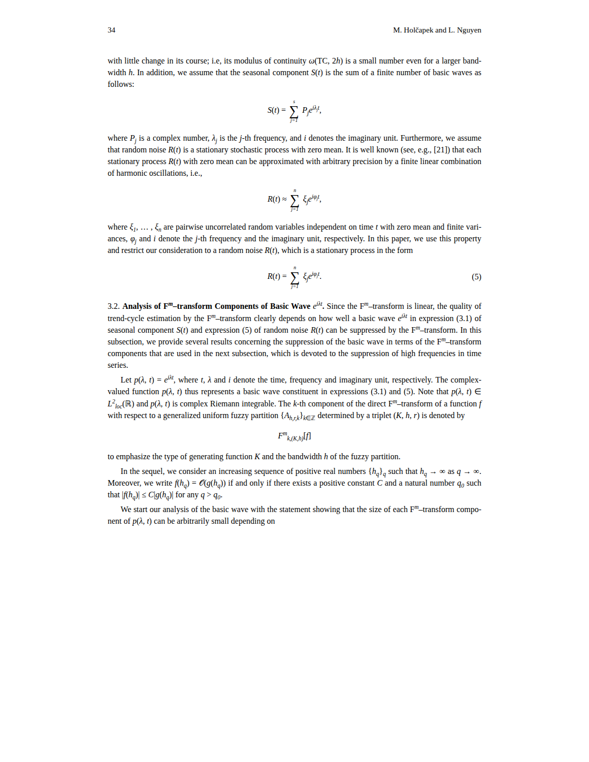34 M. Holčapek and L. Nguyen
with little change in its course; i.e, its modulus of continuity ω(TC, 2h) is a small number even for a larger bandwidth h. In addition, we assume that the seasonal component S(t) is the sum of a finite number of basic waves as follows:
S(t) = s∑j=1 Pjeiλjt,
where Pj is a complex number, λj is the j-th frequency, and i denotes the imaginary unit. Furthermore, we assume that random noise R(t) is a stationary stochastic process with zero mean. It is well known (see, e.g., [21]) that each stationary process R(t) with zero mean can be approximated with arbitrary precision by a finite linear combination of harmonic oscillations, i.e.,
R(t) ≈ n∑j=1 ξjeiφjt,
where ξ1, … , ξn are pairwise uncorrelated random variables independent on time t with zero mean and finite variances, φj and i denote the j-th frequency and the imaginary unit, respectively. In this paper, we use this property and restrict our consideration to a random noise R(t), which is a stationary process in the form
R(t) = n∑j=1 ξjeiφjt. (5)
3.2. Analysis of Fm–transform Components of Basic Wave eiλt. Since the Fm–transform is linear, the quality of trend-cycle estimation by the Fm–transform clearly depends on how well a basic wave eiλt in expression (3.1) of seasonal component S(t) and expression (5) of random noise R(t) can be suppressed by the Fm–transform. In this subsection, we provide several results concerning the suppression of the basic wave in terms of the Fm–transform components that are used in the next subsection, which is devoted to the suppression of high frequencies in time series.
Let p(λ, t) = eiλt, where t, λ and i denote the time, frequency and imaginary unit, respectively. The complex-valued function p(λ, t) thus represents a basic wave constituent in expressions (3.1) and (5). Note that p(λ, t) ∈ L2loc(ℝ) and p(λ, t) is complex Riemann integrable. The k-th component of the direct Fm–transform of a function f with respect to a generalized uniform fuzzy partition {Ah,r,k}k∈ℤ determined by a triplet (K, h, r) is denoted by
Fmk,(K,h)[f]
to emphasize the type of generating function K and the bandwidth h of the fuzzy partition.
In the sequel, we consider an increasing sequence of positive real numbers {hq}q such that hq → ∞ as q → ∞. Moreover, we write f(hq) = 𝒪(g(hq)) if and only if there exists a positive constant C and a natural number q0 such that |f(hq)| ≤ C|g(hq)| for any q > q0.
We start our analysis of the basic wave with the statement showing that the size of each Fm–transform component of p(λ, t) can be arbitrarily small depending on